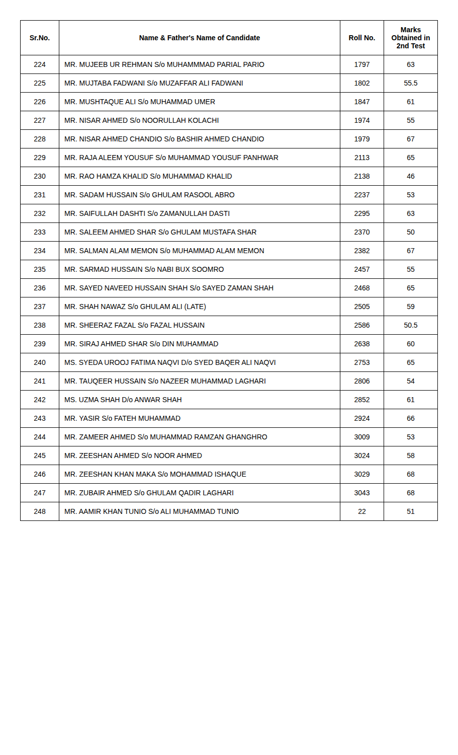| Sr.No. | Name & Father's Name of Candidate | Roll No. | Marks Obtained in 2nd Test |
| --- | --- | --- | --- |
| 224 | MR. MUJEEB UR REHMAN S/o MUHAMMMAD PARIAL PARIO | 1797 | 63 |
| 225 | MR. MUJTABA FADWANI S/o MUZAFFAR ALI FADWANI | 1802 | 55.5 |
| 226 | MR. MUSHTAQUE ALI S/o MUHAMMAD UMER | 1847 | 61 |
| 227 | MR. NISAR AHMED S/o NOORULLAH KOLACHI | 1974 | 55 |
| 228 | MR. NISAR AHMED CHANDIO S/o BASHIR AHMED CHANDIO | 1979 | 67 |
| 229 | MR. RAJA ALEEM YOUSUF S/o MUHAMMAD YOUSUF PANHWAR | 2113 | 65 |
| 230 | MR. RAO HAMZA KHALID S/o MUHAMMAD KHALID | 2138 | 46 |
| 231 | MR. SADAM HUSSAIN S/o GHULAM RASOOL ABRO | 2237 | 53 |
| 232 | MR. SAIFULLAH DASHTI S/o ZAMANULLAH DASTI | 2295 | 63 |
| 233 | MR. SALEEM AHMED SHAR S/o GHULAM MUSTAFA SHAR | 2370 | 50 |
| 234 | MR. SALMAN ALAM MEMON S/o MUHAMMAD ALAM MEMON | 2382 | 67 |
| 235 | MR. SARMAD HUSSAIN S/o NABI BUX SOOMRO | 2457 | 55 |
| 236 | MR. SAYED NAVEED HUSSAIN SHAH S/o SAYED ZAMAN SHAH | 2468 | 65 |
| 237 | MR. SHAH NAWAZ S/o GHULAM ALI (LATE) | 2505 | 59 |
| 238 | MR. SHEERAZ FAZAL S/o FAZAL HUSSAIN | 2586 | 50.5 |
| 239 | MR. SIRAJ AHMED SHAR S/o DIN MUHAMMAD | 2638 | 60 |
| 240 | MS. SYEDA UROOJ FATIMA NAQVI D/o SYED BAQER ALI NAQVI | 2753 | 65 |
| 241 | MR. TAUQEER HUSSAIN S/o NAZEER MUHAMMAD LAGHARI | 2806 | 54 |
| 242 | MS. UZMA SHAH D/o ANWAR SHAH | 2852 | 61 |
| 243 | MR. YASIR S/o FATEH MUHAMMAD | 2924 | 66 |
| 244 | MR. ZAMEER AHMED S/o MUHAMMAD RAMZAN GHANGHRO | 3009 | 53 |
| 245 | MR. ZEESHAN AHMED S/o NOOR AHMED | 3024 | 58 |
| 246 | MR. ZEESHAN KHAN MAKA S/o MOHAMMAD ISHAQUE | 3029 | 68 |
| 247 | MR. ZUBAIR AHMED S/o GHULAM QADIR LAGHARI | 3043 | 68 |
| 248 | MR. AAMIR KHAN TUNIO S/o ALI MUHAMMAD TUNIO | 22 | 51 |